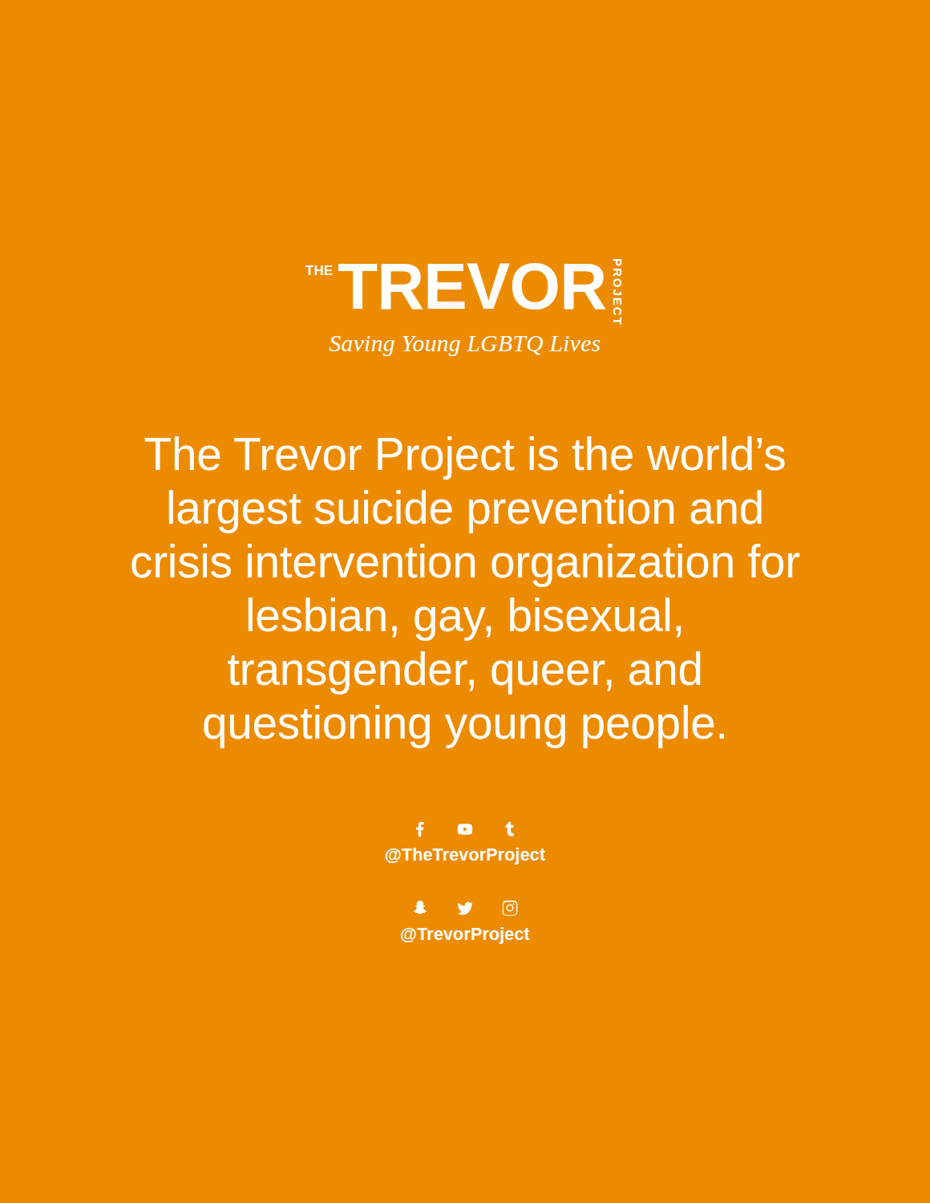The TreVor Project
Saving Young LGBTQ Lives
The Trevor Project is the world’s largest suicide prevention and crisis intervention organization for lesbian, gay, bisexual, transgender, queer, and questioning young people.
@TheTrevorProject
@TrevorProject